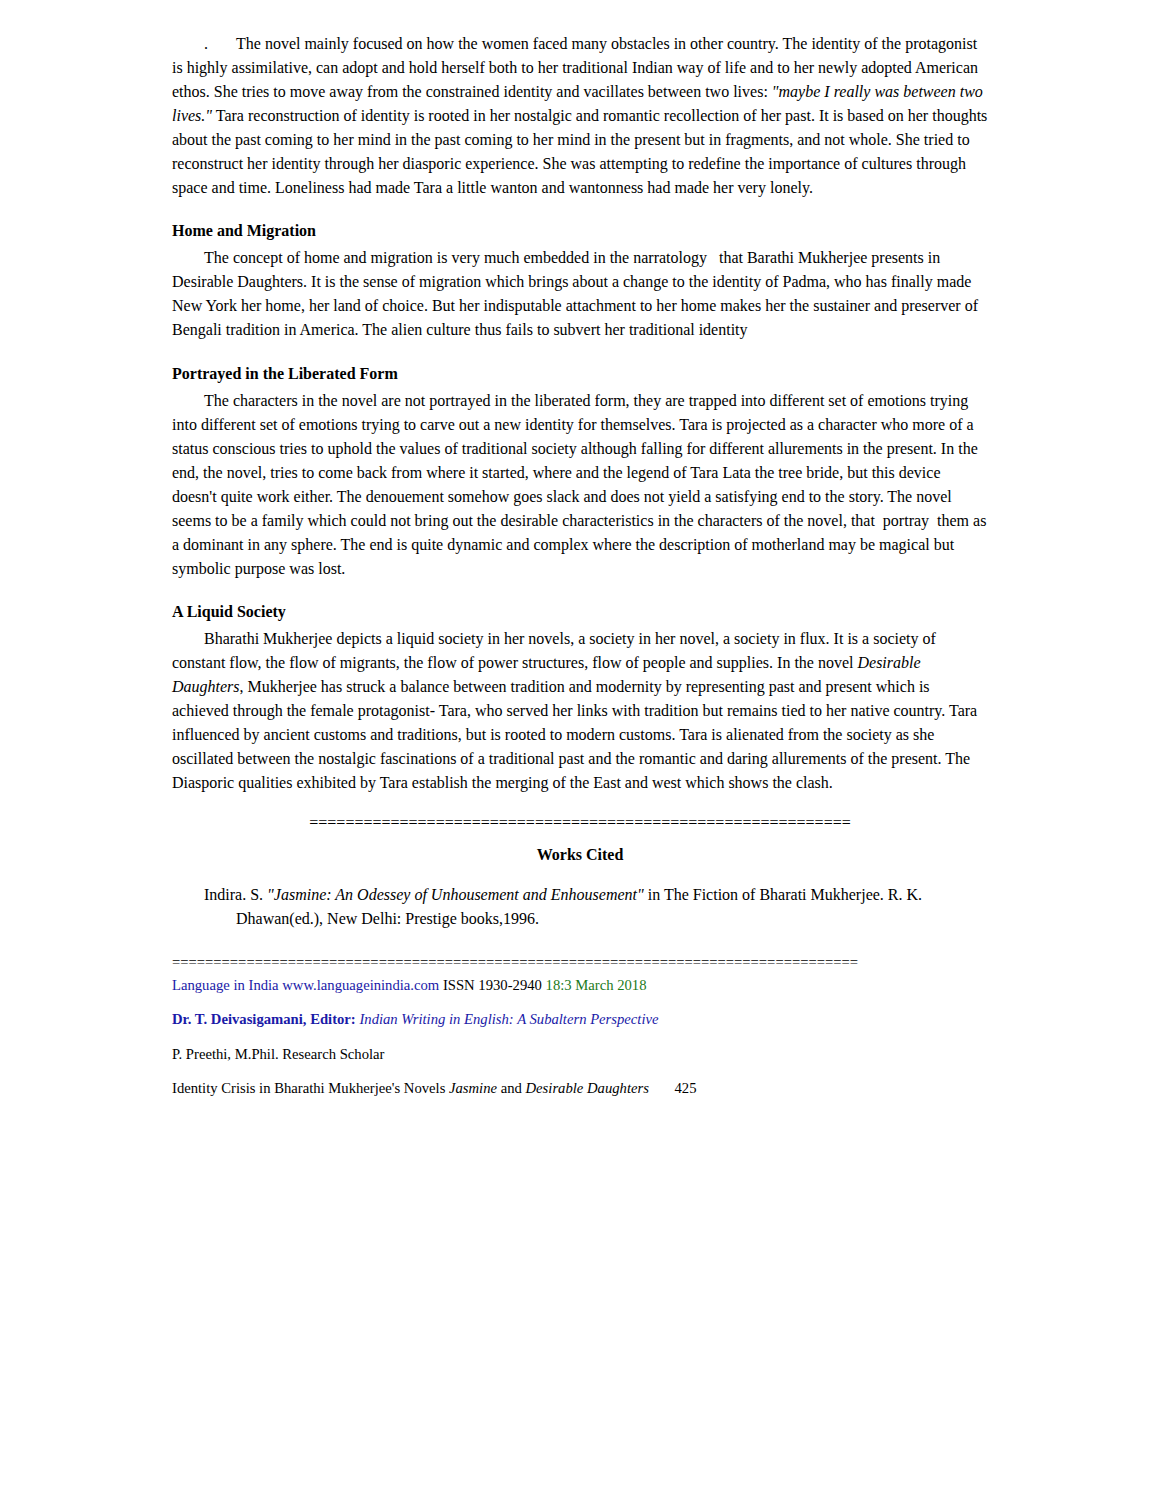. The novel mainly focused on how the women faced many obstacles in other country. The identity of the protagonist is highly assimilative, can adopt and hold herself both to her traditional Indian way of life and to her newly adopted American ethos. She tries to move away from the constrained identity and vacillates between two lives: "maybe I really was between two lives." Tara reconstruction of identity is rooted in her nostalgic and romantic recollection of her past. It is based on her thoughts about the past coming to her mind in the past coming to her mind in the present but in fragments, and not whole. She tried to reconstruct her identity through her diasporic experience. She was attempting to redefine the importance of cultures through space and time. Loneliness had made Tara a little wanton and wantonness had made her very lonely.
Home and Migration
The concept of home and migration is very much embedded in the narratology that Barathi Mukherjee presents in Desirable Daughters. It is the sense of migration which brings about a change to the identity of Padma, who has finally made New York her home, her land of choice. But her indisputable attachment to her home makes her the sustainer and preserver of Bengali tradition in America. The alien culture thus fails to subvert her traditional identity
Portrayed in the Liberated Form
The characters in the novel are not portrayed in the liberated form, they are trapped into different set of emotions trying into different set of emotions trying to carve out a new identity for themselves. Tara is projected as a character who more of a status conscious tries to uphold the values of traditional society although falling for different allurements in the present. In the end, the novel, tries to come back from where it started, where and the legend of Tara Lata the tree bride, but this device doesn't quite work either. The denouement somehow goes slack and does not yield a satisfying end to the story. The novel seems to be a family which could not bring out the desirable characteristics in the characters of the novel, that portray them as a dominant in any sphere. The end is quite dynamic and complex where the description of motherland may be magical but symbolic purpose was lost.
A Liquid Society
Bharathi Mukherjee depicts a liquid society in her novels, a society in her novel, a society in flux. It is a society of constant flow, the flow of migrants, the flow of power structures, flow of people and supplies. In the novel Desirable Daughters, Mukherjee has struck a balance between tradition and modernity by representing past and present which is achieved through the female protagonist- Tara, who served her links with tradition but remains tied to her native country. Tara influenced by ancient customs and traditions, but is rooted to modern customs. Tara is alienated from the society as she oscillated between the nostalgic fascinations of a traditional past and the romantic and daring allurements of the present. The Diasporic qualities exhibited by Tara establish the merging of the East and west which shows the clash.
============================================================
Works Cited
Indira. S. "Jasmine: An Odessey of Unhousement and Enhousement" in The Fiction of Bharati Mukherjee. R. K. Dhawan(ed.), New Delhi: Prestige books,1996.
===================================================================================
Language in India www.languageinindia.com ISSN 1930-2940 18:3 March 2018
Dr. T. Deivasigamani, Editor: Indian Writing in English: A Subaltern Perspective
P. Preethi, M.Phil. Research Scholar
Identity Crisis in Bharathi Mukherjee's Novels Jasmine and Desirable Daughters 425